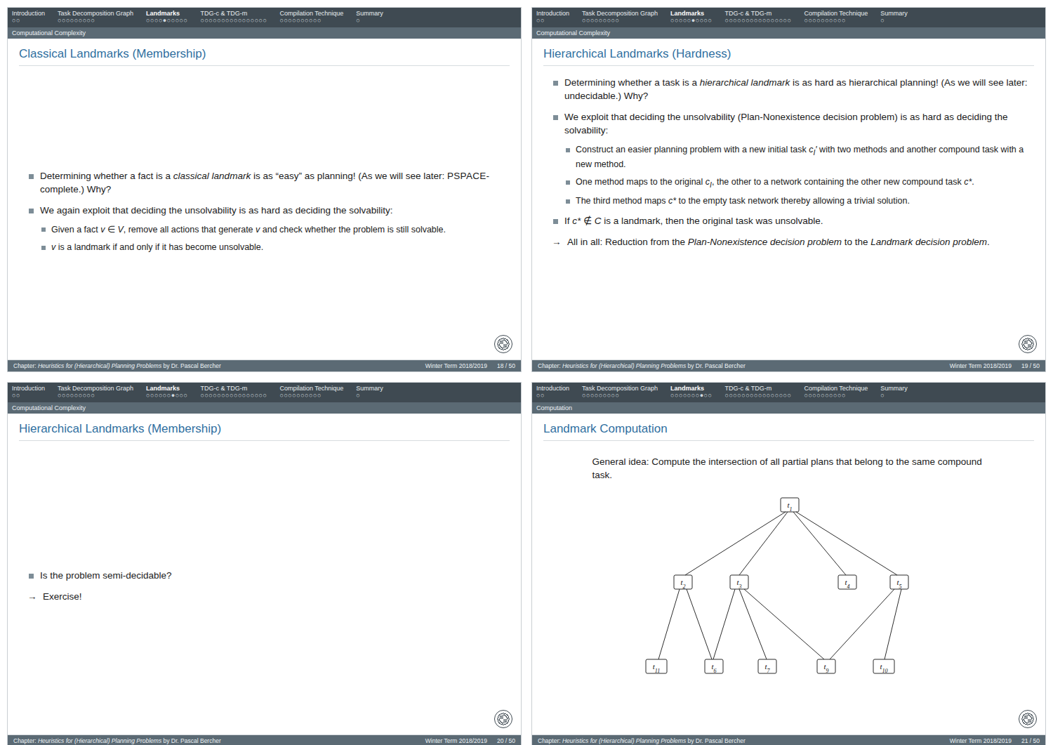Introduction○○
Task Decomposition Graph○○○○○○○○○
Landmarks○○○○●○○○○○
TDG-c & TDG-m○○○○○○○○○○○○○○○○
Compilation Technique○○○○○○○○○○
Summary○
Computational Complexity
Classical Landmarks (Membership)
Determining whether a fact is a classical landmark is as “easy” as planning! (As we will see later: PSPACE-complete.) Why?
We again exploit that deciding the unsolvability is as hard as deciding the solvability:
Given a fact v ∈ V, remove all actions that generate v and check whether the problem is still solvable.
v is a landmark if and only if it has become unsolvable.
Chapter: Heuristics for (Hierarchical) Planning Problems by Dr. Pascal Bercher
Winter Term 2018/201918 / 50
Introduction○○
Task Decomposition Graph○○○○○○○○○
Landmarks○○○○○●○○○○
TDG-c & TDG-m○○○○○○○○○○○○○○○○
Compilation Technique○○○○○○○○○○
Summary○
Computational Complexity
Hierarchical Landmarks (Hardness)
Determining whether a task is a hierarchical landmark is as hard as hierarchical planning! (As we will see later: undecidable.) Why?
We exploit that deciding the unsolvability (Plan-Nonexistence decision problem) is as hard as deciding the solvability:
Construct an easier planning problem with a new initial task cI′ with two methods and another compound task with a new method.
One method maps to the original cI, the other to a network containing the other new compound task c*.
The third method maps c* to the empty task network thereby allowing a trivial solution.
If c* ∉ C is a landmark, then the original task was unsolvable.
All in all: Reduction from the Plan-Nonexistence decision problem to the Landmark decision problem.
Chapter: Heuristics for (Hierarchical) Planning Problems by Dr. Pascal Bercher
Winter Term 2018/201919 / 50
Introduction○○
Task Decomposition Graph○○○○○○○○○
Landmarks○○○○○○●○○○
TDG-c & TDG-m○○○○○○○○○○○○○○○○
Compilation Technique○○○○○○○○○○
Summary○
Computational Complexity
Hierarchical Landmarks (Membership)
Is the problem semi-decidable?
Exercise!
Chapter: Heuristics for (Hierarchical) Planning Problems by Dr. Pascal Bercher
Winter Term 2018/201920 / 50
Introduction○○
Task Decomposition Graph○○○○○○○○○
Landmarks○○○○○○○●○○
TDG-c & TDG-m○○○○○○○○○○○○○○○○
Compilation Technique○○○○○○○○○○
Summary○
Computation
Landmark Computation
General idea: Compute the intersection of all partial plans that belong to the same compound task.
t1 t2 t3 t4 t5 t11 t6 t7 t9 t10
Chapter: Heuristics for (Hierarchical) Planning Problems by Dr. Pascal Bercher
Winter Term 2018/201921 / 50